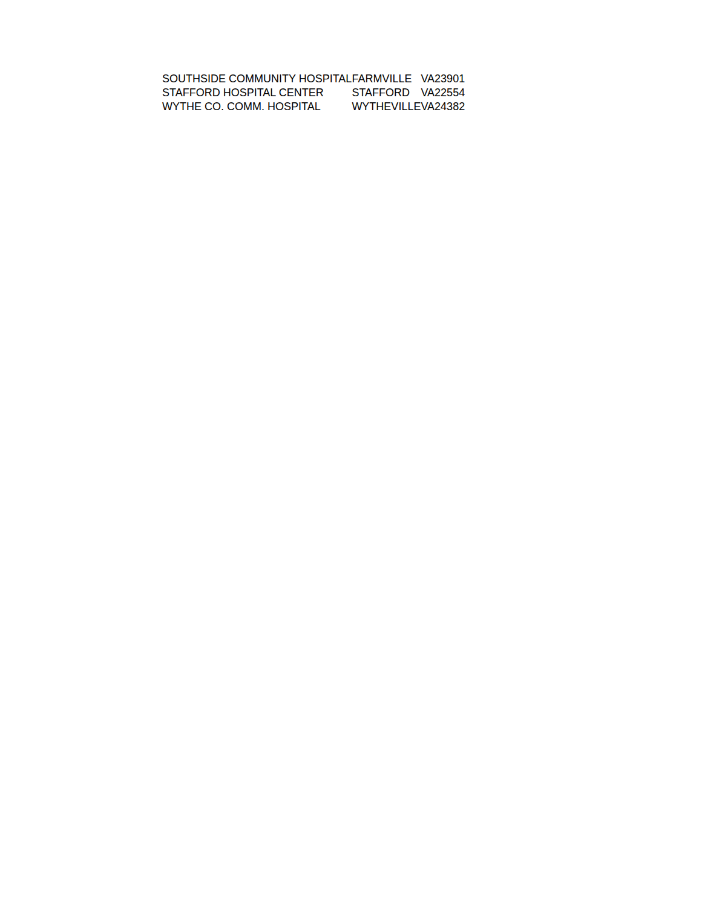| SOUTHSIDE COMMUNITY HOSPITAL | FARMVILLE | VA | 23901 |
| STAFFORD HOSPITAL CENTER | STAFFORD | VA | 22554 |
| WYTHE CO. COMM. HOSPITAL | WYTHEVILLE | VA | 24382 |